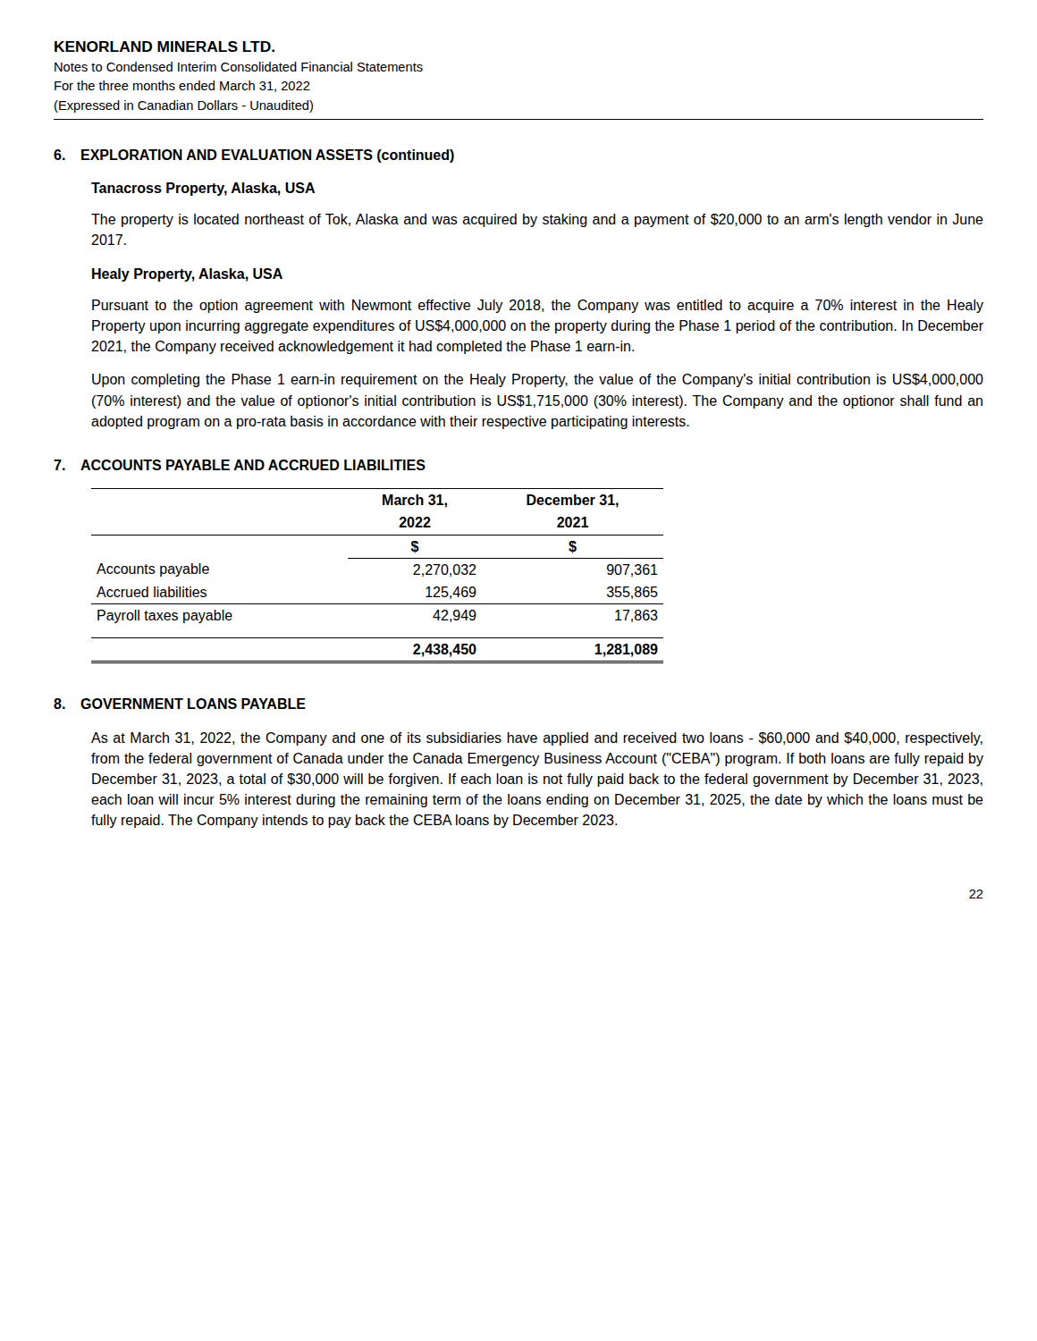KENORLAND MINERALS LTD.
Notes to Condensed Interim Consolidated Financial Statements
For the three months ended March 31, 2022
(Expressed in Canadian Dollars - Unaudited)
6. EXPLORATION AND EVALUATION ASSETS (continued)
Tanacross Property, Alaska, USA
The property is located northeast of Tok, Alaska and was acquired by staking and a payment of $20,000 to an arm's length vendor in June 2017.
Healy Property, Alaska, USA
Pursuant to the option agreement with Newmont effective July 2018, the Company was entitled to acquire a 70% interest in the Healy Property upon incurring aggregate expenditures of US$4,000,000 on the property during the Phase 1 period of the contribution. In December 2021, the Company received acknowledgement it had completed the Phase 1 earn-in.
Upon completing the Phase 1 earn-in requirement on the Healy Property, the value of the Company's initial contribution is US$4,000,000 (70% interest) and the value of optionor's initial contribution is US$1,715,000 (30% interest). The Company and the optionor shall fund an adopted program on a pro-rata basis in accordance with their respective participating interests.
7. ACCOUNTS PAYABLE AND ACCRUED LIABILITIES
| | March 31, | December 31, |
| --- | --- | --- |
| | 2022 | 2021 |
| | $ | $ |
| Accounts payable | 2,270,032 | 907,361 |
| Accrued liabilities | 125,469 | 355,865 |
| Payroll taxes payable | 42,949 | 17,863 |
| | 2,438,450 | 1,281,089 |
8. GOVERNMENT LOANS PAYABLE
As at March 31, 2022, the Company and one of its subsidiaries have applied and received two loans - $60,000 and $40,000, respectively, from the federal government of Canada under the Canada Emergency Business Account ("CEBA") program. If both loans are fully repaid by December 31, 2023, a total of $30,000 will be forgiven. If each loan is not fully paid back to the federal government by December 31, 2023, each loan will incur 5% interest during the remaining term of the loans ending on December 31, 2025, the date by which the loans must be fully repaid. The Company intends to pay back the CEBA loans by December 2023.
22